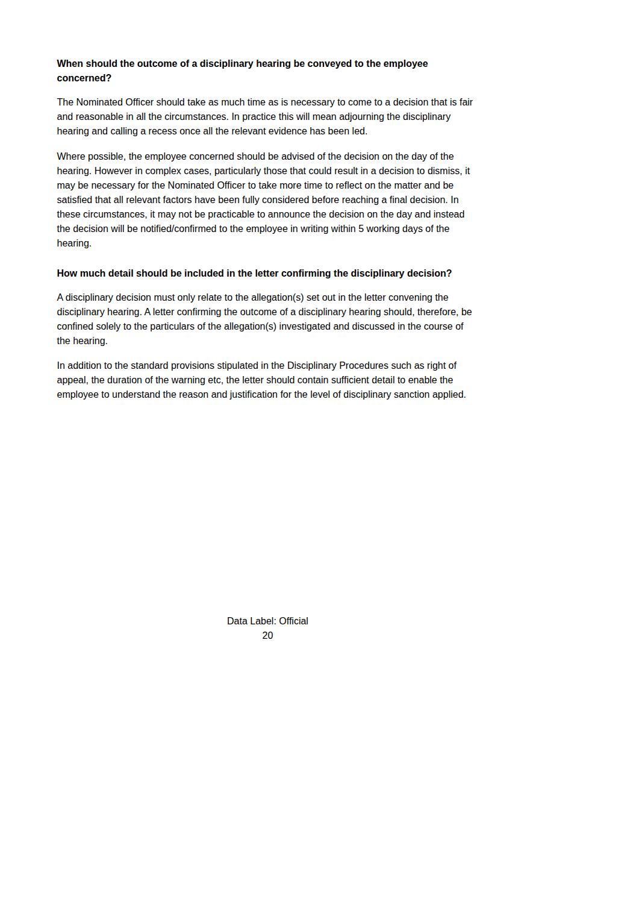When should the outcome of a disciplinary hearing be conveyed to the employee concerned?
The Nominated Officer should take as much time as is necessary to come to a decision that is fair and reasonable in all the circumstances. In practice this will mean adjourning the disciplinary hearing and calling a recess once all the relevant evidence has been led.
Where possible, the employee concerned should be advised of the decision on the day of the hearing. However in complex cases, particularly those that could result in a decision to dismiss, it may be necessary for the Nominated Officer to take more time to reflect on the matter and be satisfied that all relevant factors have been fully considered before reaching a final decision. In these circumstances, it may not be practicable to announce the decision on the day and instead the decision will be notified/confirmed to the employee in writing within 5 working days of the hearing.
How much detail should be included in the letter confirming the disciplinary decision?
A disciplinary decision must only relate to the allegation(s) set out in the letter convening the disciplinary hearing. A letter confirming the outcome of a disciplinary hearing should, therefore, be confined solely to the particulars of the allegation(s) investigated and discussed in the course of the hearing.
In addition to the standard provisions stipulated in the Disciplinary Procedures such as right of appeal, the duration of the warning etc, the letter should contain sufficient detail to enable the employee to understand the reason and justification for the level of disciplinary sanction applied.
Data Label: Official 20